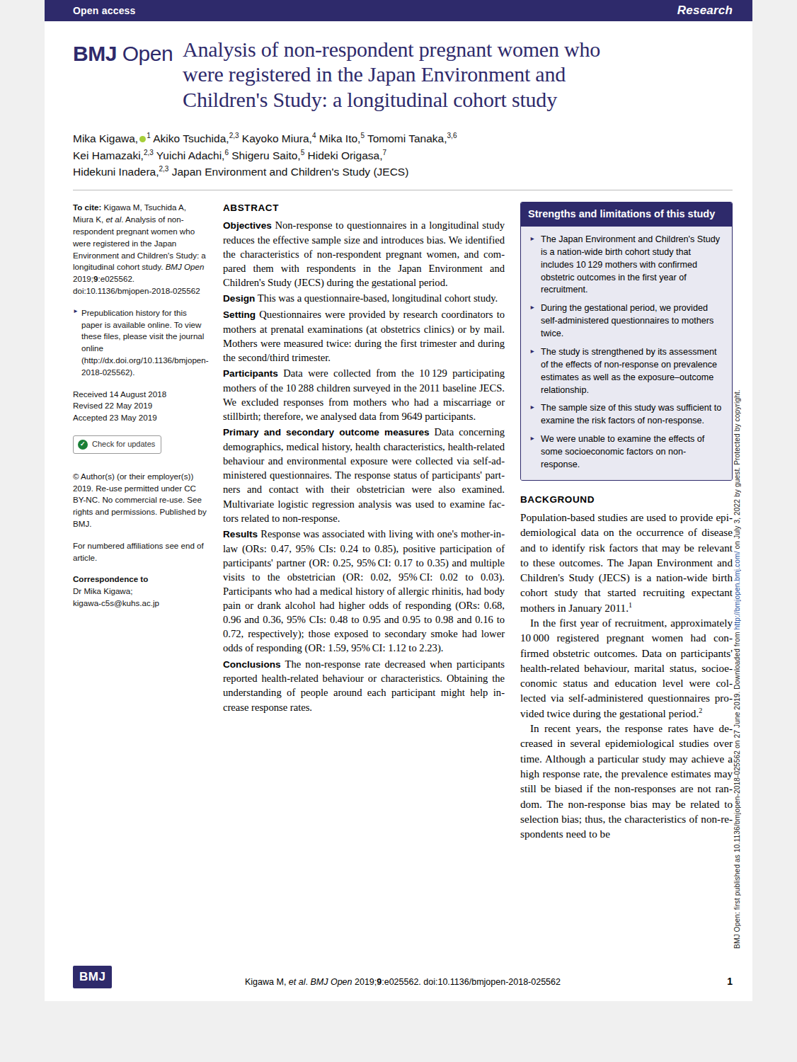Open access
Research
BMJ Open
Analysis of non-respondent pregnant women who were registered in the Japan Environment and Children's Study: a longitudinal cohort study
Mika Kigawa,1 Akiko Tsuchida,2,3 Kayoko Miura,4 Mika Ito,5 Tomomi Tanaka,3,6
Kei Hamazaki,2,3 Yuichi Adachi,6 Shigeru Saito,5 Hideki Origasa,7
Hidekuni Inadera,2,3 Japan Environment and Children's Study (JECS)
To cite: Kigawa M, Tsuchida A, Miura K, et al. Analysis of non-respondent pregnant women who were registered in the Japan Environment and Children's Study: a longitudinal cohort study. BMJ Open 2019;9:e025562. doi:10.1136/bmjopen-2018-025562
Prepublication history for this paper is available online. To view these files, please visit the journal online (http://dx.doi.org/10.1136/bmjopen-2018-025562).
Received 14 August 2018
Revised 22 May 2019
Accepted 23 May 2019
✓ Check for updates
© Author(s) (or their employer(s)) 2019. Re-use permitted under CC BY-NC. No commercial re-use. See rights and permissions. Published by BMJ.
For numbered affiliations see end of article.
Correspondence to
Dr Mika Kigawa;
kigawa-c5s@kuhs.ac.jp
ABSTRACT
Objectives Non-response to questionnaires in a longitudinal study reduces the effective sample size and introduces bias. We identified the characteristics of non-respondent pregnant women, and compared them with respondents in the Japan Environment and Children's Study (JECS) during the gestational period.
Design This was a questionnaire-based, longitudinal cohort study.
Setting Questionnaires were provided by research coordinators to mothers at prenatal examinations (at obstetrics clinics) or by mail. Mothers were measured twice: during the first trimester and during the second/third trimester.
Participants Data were collected from the 10 129 participating mothers of the 10 288 children surveyed in the 2011 baseline JECS. We excluded responses from mothers who had a miscarriage or stillbirth; therefore, we analysed data from 9649 participants.
Primary and secondary outcome measures Data concerning demographics, medical history, health characteristics, health-related behaviour and environmental exposure were collected via self-administered questionnaires. The response status of participants' partners and contact with their obstetrician were also examined. Multivariate logistic regression analysis was used to examine factors related to non-response.
Results Response was associated with living with one's mother-in-law (ORs: 0.47, 95% CIs: 0.24 to 0.85), positive participation of participants' partner (OR: 0.25, 95% CI: 0.17 to 0.35) and multiple visits to the obstetrician (OR: 0.02, 95% CI: 0.02 to 0.03). Participants who had a medical history of allergic rhinitis, had body pain or drank alcohol had higher odds of responding (ORs: 0.68, 0.96 and 0.36, 95% CIs: 0.48 to 0.95 and 0.95 to 0.98 and 0.16 to 0.72, respectively); those exposed to secondary smoke had lower odds of responding (OR: 1.59, 95% CI: 1.12 to 2.23).
Conclusions The non-response rate decreased when participants reported health-related behaviour or characteristics. Obtaining the understanding of people around each participant might help increase response rates.
Strengths and limitations of this study
The Japan Environment and Children's Study is a nation-wide birth cohort study that includes 10 129 mothers with confirmed obstetric outcomes in the first year of recruitment.
During the gestational period, we provided self-administered questionnaires to mothers twice.
The study is strengthened by its assessment of the effects of non-response on prevalence estimates as well as the exposure–outcome relationship.
The sample size of this study was sufficient to examine the risk factors of non-response.
We were unable to examine the effects of some socioeconomic factors on non-response.
BACKGROUND
Population-based studies are used to provide epidemiological data on the occurrence of disease and to identify risk factors that may be relevant to these outcomes. The Japan Environment and Children's Study (JECS) is a nation-wide birth cohort study that started recruiting expectant mothers in January 2011.1
In the first year of recruitment, approximately 10 000 registered pregnant women had confirmed obstetric outcomes. Data on participants' health-related behaviour, marital status, socioeconomic status and education level were collected via self-administered questionnaires provided twice during the gestational period.2
In recent years, the response rates have decreased in several epidemiological studies over time. Although a particular study may achieve a high response rate, the prevalence estimates may still be biased if the non-responses are not random. The non-response bias may be related to selection bias; thus, the characteristics of non-respondents need to be
BMJ
Kigawa M, et al. BMJ Open 2019;9:e025562. doi:10.1136/bmjopen-2018-025562
1
BMJ Open: first published as 10.1136/bmjopen-2018-025562 on 27 June 2019. Downloaded from http://bmjopen.bmj.com/ on July 3, 2022 by guest. Protected by copyright.